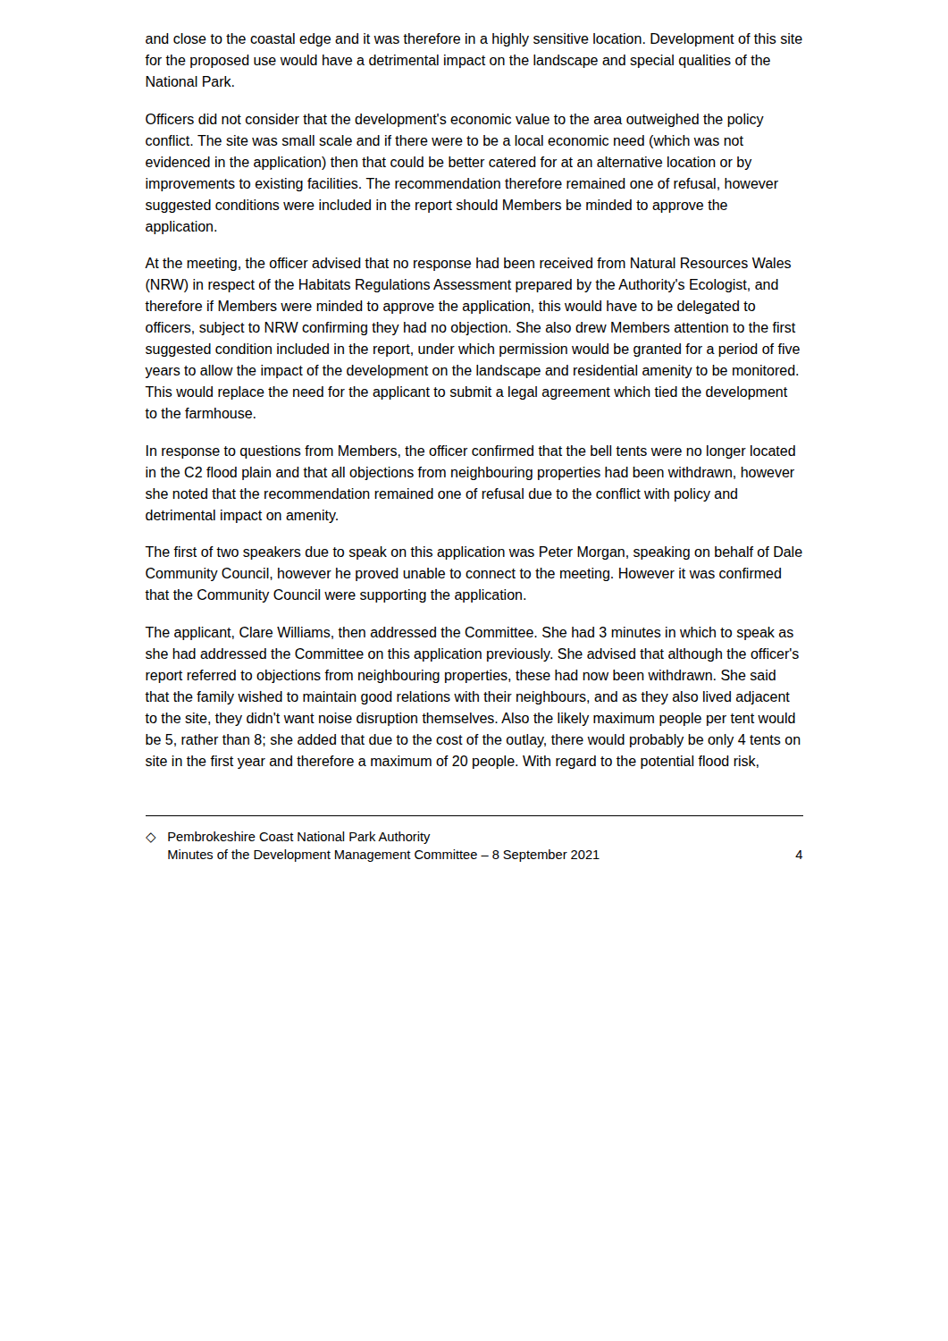and close to the coastal edge and it was therefore in a highly sensitive location. Development of this site for the proposed use would have a detrimental impact on the landscape and special qualities of the National Park.
Officers did not consider that the development's economic value to the area outweighed the policy conflict. The site was small scale and if there were to be a local economic need (which was not evidenced in the application) then that could be better catered for at an alternative location or by improvements to existing facilities. The recommendation therefore remained one of refusal, however suggested conditions were included in the report should Members be minded to approve the application.
At the meeting, the officer advised that no response had been received from Natural Resources Wales (NRW) in respect of the Habitats Regulations Assessment prepared by the Authority's Ecologist, and therefore if Members were minded to approve the application, this would have to be delegated to officers, subject to NRW confirming they had no objection. She also drew Members attention to the first suggested condition included in the report, under which permission would be granted for a period of five years to allow the impact of the development on the landscape and residential amenity to be monitored. This would replace the need for the applicant to submit a legal agreement which tied the development to the farmhouse.
In response to questions from Members, the officer confirmed that the bell tents were no longer located in the C2 flood plain and that all objections from neighbouring properties had been withdrawn, however she noted that the recommendation remained one of refusal due to the conflict with policy and detrimental impact on amenity.
The first of two speakers due to speak on this application was Peter Morgan, speaking on behalf of Dale Community Council, however he proved unable to connect to the meeting. However it was confirmed that the Community Council were supporting the application.
The applicant, Clare Williams, then addressed the Committee. She had 3 minutes in which to speak as she had addressed the Committee on this application previously. She advised that although the officer's report referred to objections from neighbouring properties, these had now been withdrawn. She said that the family wished to maintain good relations with their neighbours, and as they also lived adjacent to the site, they didn't want noise disruption themselves. Also the likely maximum people per tent would be 5, rather than 8; she added that due to the cost of the outlay, there would probably be only 4 tents on site in the first year and therefore a maximum of 20 people. With regard to the potential flood risk,
◇
Pembrokeshire Coast National Park Authority
Minutes of the Development Management Committee – 8 September 20214